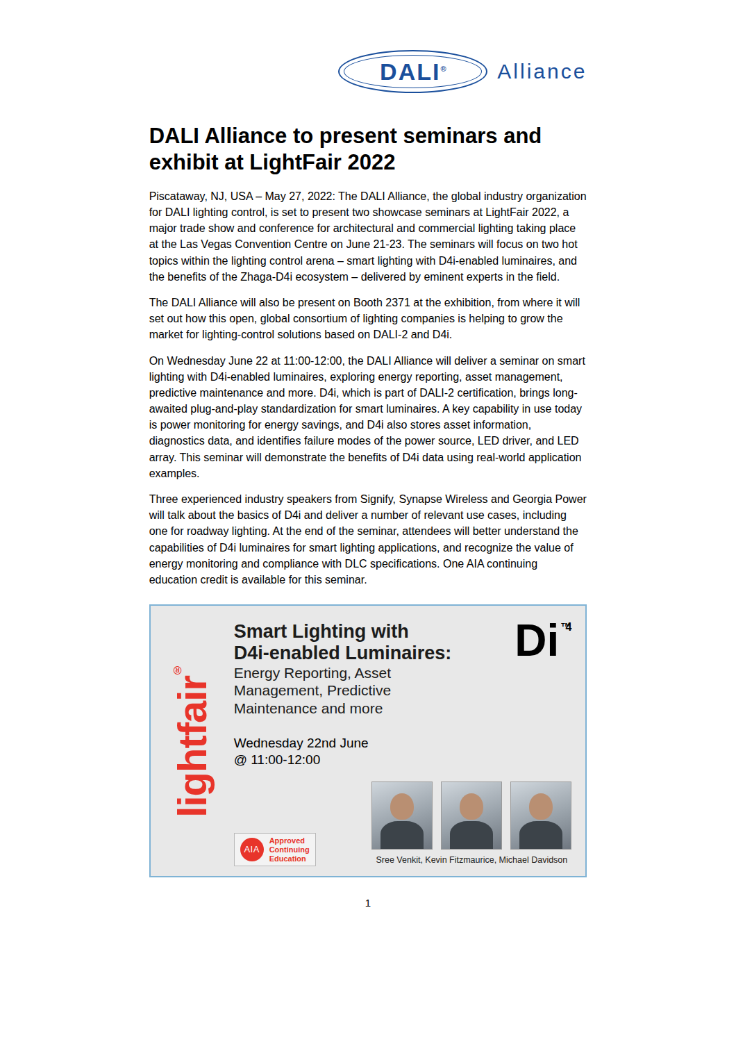DALI®
Alliance
DALI Alliance to present seminars and exhibit at LightFair 2022
Piscataway, NJ, USA – May 27, 2022: The DALI Alliance, the global industry organization for DALI lighting control, is set to present two showcase seminars at LightFair 2022, a major trade show and conference for architectural and commercial lighting taking place at the Las Vegas Convention Centre on June 21-23. The seminars will focus on two hot topics within the lighting control arena – smart lighting with D4i-enabled luminaires, and the benefits of the Zhaga-D4i ecosystem – delivered by eminent experts in the field.
The DALI Alliance will also be present on Booth 2371 at the exhibition, from where it will set out how this open, global consortium of lighting companies is helping to grow the market for lighting-control solutions based on DALI-2 and D4i.
On Wednesday June 22 at 11:00-12:00, the DALI Alliance will deliver a seminar on smart lighting with D4i-enabled luminaires, exploring energy reporting, asset management, predictive maintenance and more. D4i, which is part of DALI-2 certification, brings long-awaited plug-and-play standardization for smart luminaires. A key capability in use today is power monitoring for energy savings, and D4i also stores asset information, diagnostics data, and identifies failure modes of the power source, LED driver, and LED array. This seminar will demonstrate the benefits of D4i data using real-world application examples.
Three experienced industry speakers from Signify, Synapse Wireless and Georgia Power will talk about the basics of D4i and deliver a number of relevant use cases, including one for roadway lighting. At the end of the seminar, attendees will better understand the capabilities of D4i luminaires for smart lighting applications, and recognize the value of energy monitoring and compliance with DLC specifications. One AIA continuing education credit is available for this seminar.
lightfair®
Smart Lighting with D4i-enabled Luminaires: Energy Reporting, Asset Management, Predictive Maintenance and more
D4i™
Wednesday 22nd June
@ 11:00-12:00
AIA
Approved
Continuing
Education
Sree Venkit, Kevin Fitzmaurice, Michael Davidson
1